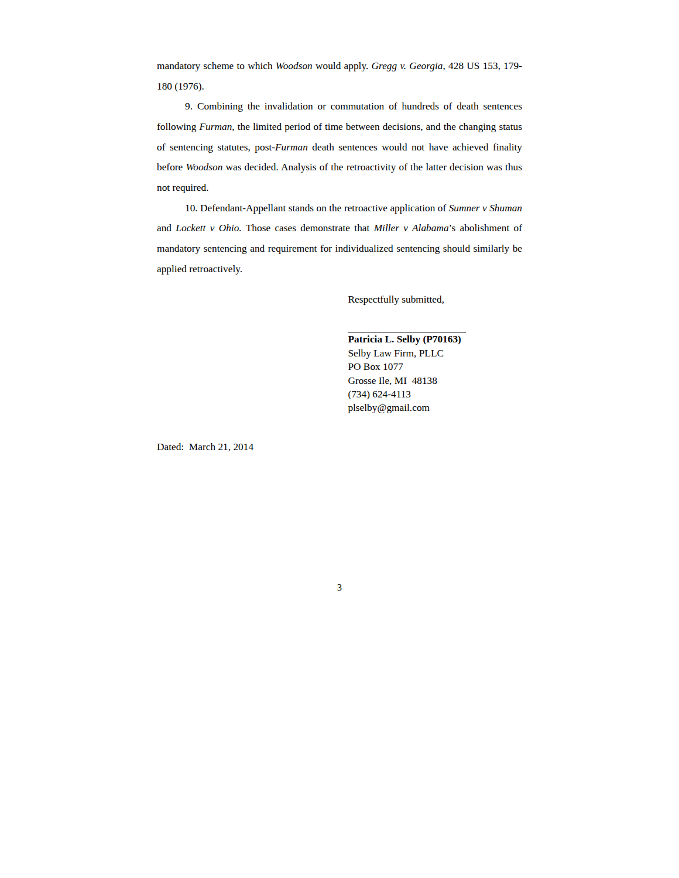mandatory scheme to which Woodson would apply. Gregg v. Georgia, 428 US 153, 179-180 (1976).
9. Combining the invalidation or commutation of hundreds of death sentences following Furman, the limited period of time between decisions, and the changing status of sentencing statutes, post-Furman death sentences would not have achieved finality before Woodson was decided. Analysis of the retroactivity of the latter decision was thus not required.
10. Defendant-Appellant stands on the retroactive application of Sumner v Shuman and Lockett v Ohio. Those cases demonstrate that Miller v Alabama’s abolishment of mandatory sentencing and requirement for individualized sentencing should similarly be applied retroactively.
Respectfully submitted,
Patricia L. Selby (P70163)
Selby Law Firm, PLLC
PO Box 1077
Grosse Ile, MI 48138
(734) 624-4113
plselby@gmail.com
Dated: March 21, 2014
3